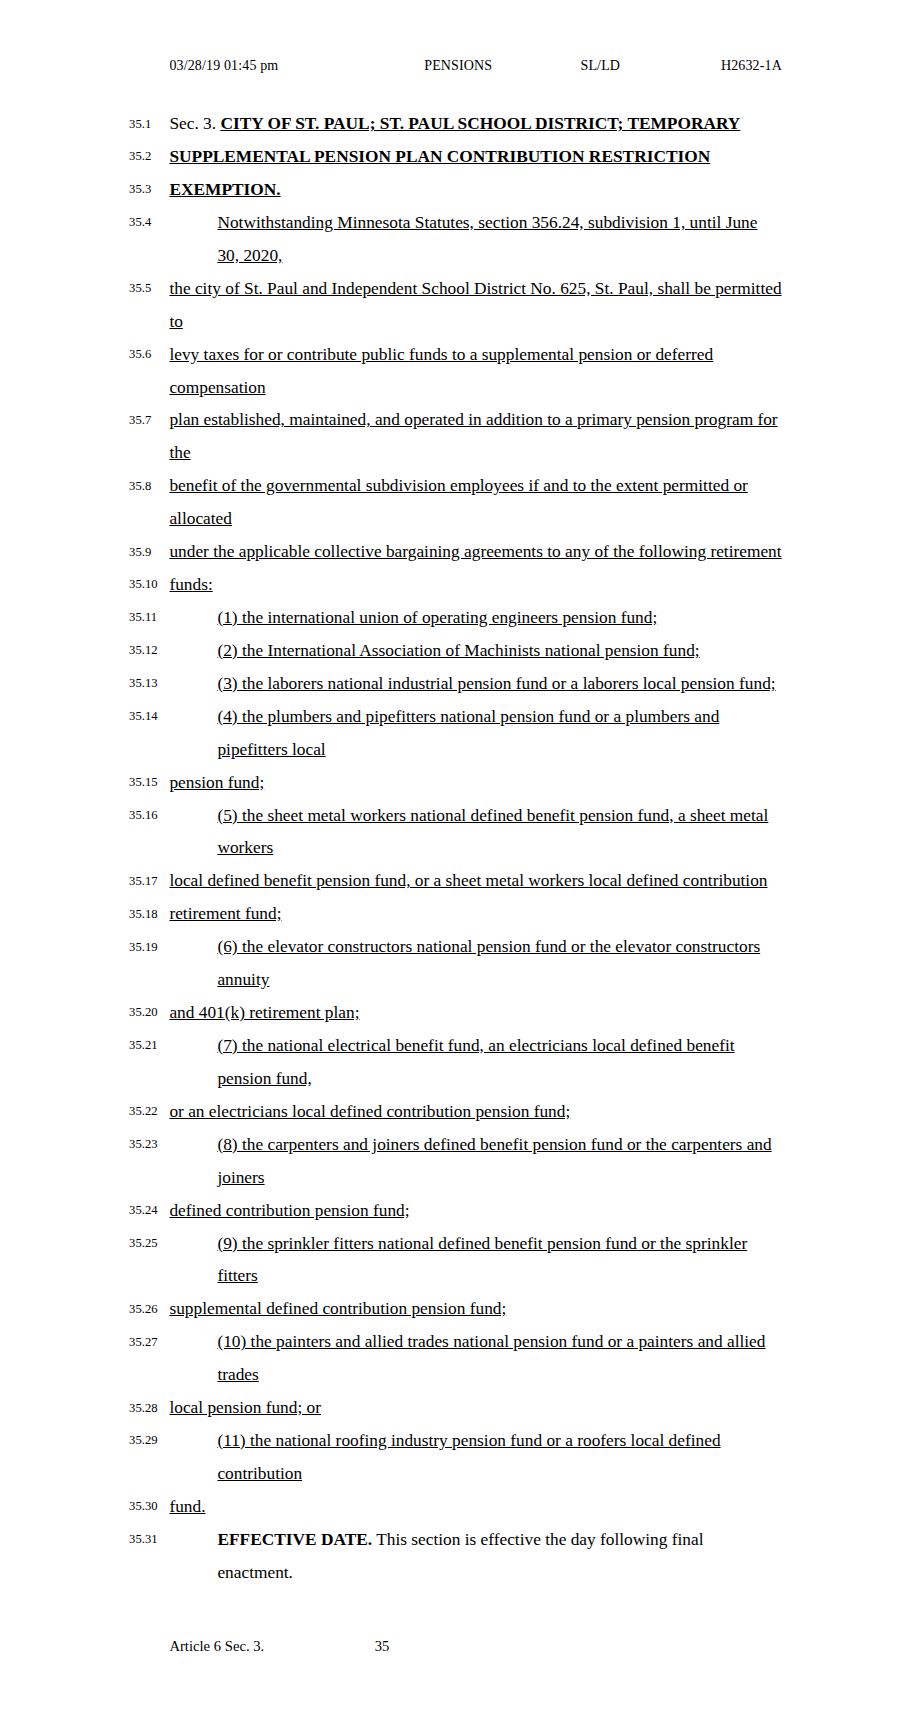03/28/19 01:45 pm PENSIONS SL/LD H2632-1A
35.1
Sec. 3. CITY OF ST. PAUL; ST. PAUL SCHOOL DISTRICT; TEMPORARY
35.2
SUPPLEMENTAL PENSION PLAN CONTRIBUTION RESTRICTION
35.3
EXEMPTION.
35.4
Notwithstanding Minnesota Statutes, section 356.24, subdivision 1, until June 30, 2020,
35.5
the city of St. Paul and Independent School District No. 625, St. Paul, shall be permitted to
35.6
levy taxes for or contribute public funds to a supplemental pension or deferred compensation
35.7
plan established, maintained, and operated in addition to a primary pension program for the
35.8
benefit of the governmental subdivision employees if and to the extent permitted or allocated
35.9
under the applicable collective bargaining agreements to any of the following retirement
35.10
funds:
35.11
(1) the international union of operating engineers pension fund;
35.12
(2) the International Association of Machinists national pension fund;
35.13
(3) the laborers national industrial pension fund or a laborers local pension fund;
35.14
(4) the plumbers and pipefitters national pension fund or a plumbers and pipefitters local
35.15
pension fund;
35.16
(5) the sheet metal workers national defined benefit pension fund, a sheet metal workers
35.17
local defined benefit pension fund, or a sheet metal workers local defined contribution
35.18
retirement fund;
35.19
(6) the elevator constructors national pension fund or the elevator constructors annuity
35.20
and 401(k) retirement plan;
35.21
(7) the national electrical benefit fund, an electricians local defined benefit pension fund,
35.22
or an electricians local defined contribution pension fund;
35.23
(8) the carpenters and joiners defined benefit pension fund or the carpenters and joiners
35.24
defined contribution pension fund;
35.25
(9) the sprinkler fitters national defined benefit pension fund or the sprinkler fitters
35.26
supplemental defined contribution pension fund;
35.27
(10) the painters and allied trades national pension fund or a painters and allied trades
35.28
local pension fund; or
35.29
(11) the national roofing industry pension fund or a roofers local defined contribution
35.30
fund.
35.31
EFFECTIVE DATE. This section is effective the day following final enactment.
Article 6 Sec. 3. 35